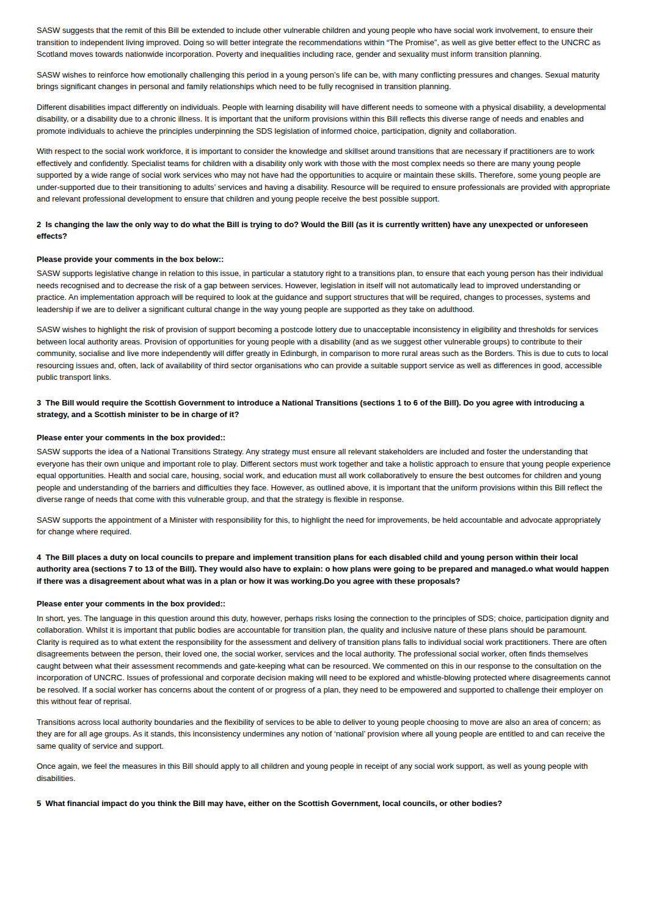SASW suggests that the remit of this Bill be extended to include other vulnerable children and young people who have social work involvement, to ensure their transition to independent living improved. Doing so will better integrate the recommendations within “The Promise”, as well as give better effect to the UNCRC as Scotland moves towards nationwide incorporation. Poverty and inequalities including race, gender and sexuality must inform transition planning.
SASW wishes to reinforce how emotionally challenging this period in a young person’s life can be, with many conflicting pressures and changes. Sexual maturity brings significant changes in personal and family relationships which need to be fully recognised in transition planning.
Different disabilities impact differently on individuals. People with learning disability will have different needs to someone with a physical disability, a developmental disability, or a disability due to a chronic illness. It is important that the uniform provisions within this Bill reflects this diverse range of needs and enables and promote individuals to achieve the principles underpinning the SDS legislation of informed choice, participation, dignity and collaboration.
With respect to the social work workforce, it is important to consider the knowledge and skillset around transitions that are necessary if practitioners are to work effectively and confidently. Specialist teams for children with a disability only work with those with the most complex needs so there are many young people supported by a wide range of social work services who may not have had the opportunities to acquire or maintain these skills. Therefore, some young people are under-supported due to their transitioning to adults’ services and having a disability. Resource will be required to ensure professionals are provided with appropriate and relevant professional development to ensure that children and young people receive the best possible support.
2 Is changing the law the only way to do what the Bill is trying to do? Would the Bill (as it is currently written) have any unexpected or unforeseen effects?
Please provide your comments in the box below::
SASW supports legislative change in relation to this issue, in particular a statutory right to a transitions plan, to ensure that each young person has their individual needs recognised and to decrease the risk of a gap between services. However, legislation in itself will not automatically lead to improved understanding or practice. An implementation approach will be required to look at the guidance and support structures that will be required, changes to processes, systems and leadership if we are to deliver a significant cultural change in the way young people are supported as they take on adulthood.
SASW wishes to highlight the risk of provision of support becoming a postcode lottery due to unacceptable inconsistency in eligibility and thresholds for services between local authority areas. Provision of opportunities for young people with a disability (and as we suggest other vulnerable groups) to contribute to their community, socialise and live more independently will differ greatly in Edinburgh, in comparison to more rural areas such as the Borders. This is due to cuts to local resourcing issues and, often, lack of availability of third sector organisations who can provide a suitable support service as well as differences in good, accessible public transport links.
3 The Bill would require the Scottish Government to introduce a National Transitions (sections 1 to 6 of the Bill). Do you agree with introducing a strategy, and a Scottish minister to be in charge of it?
Please enter your comments in the box provided::
SASW supports the idea of a National Transitions Strategy. Any strategy must ensure all relevant stakeholders are included and foster the understanding that everyone has their own unique and important role to play. Different sectors must work together and take a holistic approach to ensure that young people experience equal opportunities. Health and social care, housing, social work, and education must all work collaboratively to ensure the best outcomes for children and young people and understanding of the barriers and difficulties they face. However, as outlined above, it is important that the uniform provisions within this Bill reflect the diverse range of needs that come with this vulnerable group, and that the strategy is flexible in response.
SASW supports the appointment of a Minister with responsibility for this, to highlight the need for improvements, be held accountable and advocate appropriately for change where required.
4 The Bill places a duty on local councils to prepare and implement transition plans for each disabled child and young person within their local authority area (sections 7 to 13 of the Bill). They would also have to explain: o how plans were going to be prepared and managed.o what would happen if there was a disagreement about what was in a plan or how it was working.Do you agree with these proposals?
Please enter your comments in the box provided::
In short, yes. The language in this question around this duty, however, perhaps risks losing the connection to the principles of SDS; choice, participation dignity and collaboration. Whilst it is important that public bodies are accountable for transition plan, the quality and inclusive nature of these plans should be paramount. Clarity is required as to what extent the responsibility for the assessment and delivery of transition plans falls to individual social work practitioners. There are often disagreements between the person, their loved one, the social worker, services and the local authority. The professional social worker, often finds themselves caught between what their assessment recommends and gate-keeping what can be resourced. We commented on this in our response to the consultation on the incorporation of UNCRC. Issues of professional and corporate decision making will need to be explored and whistle-blowing protected where disagreements cannot be resolved. If a social worker has concerns about the content of or progress of a plan, they need to be empowered and supported to challenge their employer on this without fear of reprisal.
Transitions across local authority boundaries and the flexibility of services to be able to deliver to young people choosing to move are also an area of concern; as they are for all age groups. As it stands, this inconsistency undermines any notion of ‘national’ provision where all young people are entitled to and can receive the same quality of service and support.
Once again, we feel the measures in this Bill should apply to all children and young people in receipt of any social work support, as well as young people with disabilities.
5 What financial impact do you think the Bill may have, either on the Scottish Government, local councils, or other bodies?